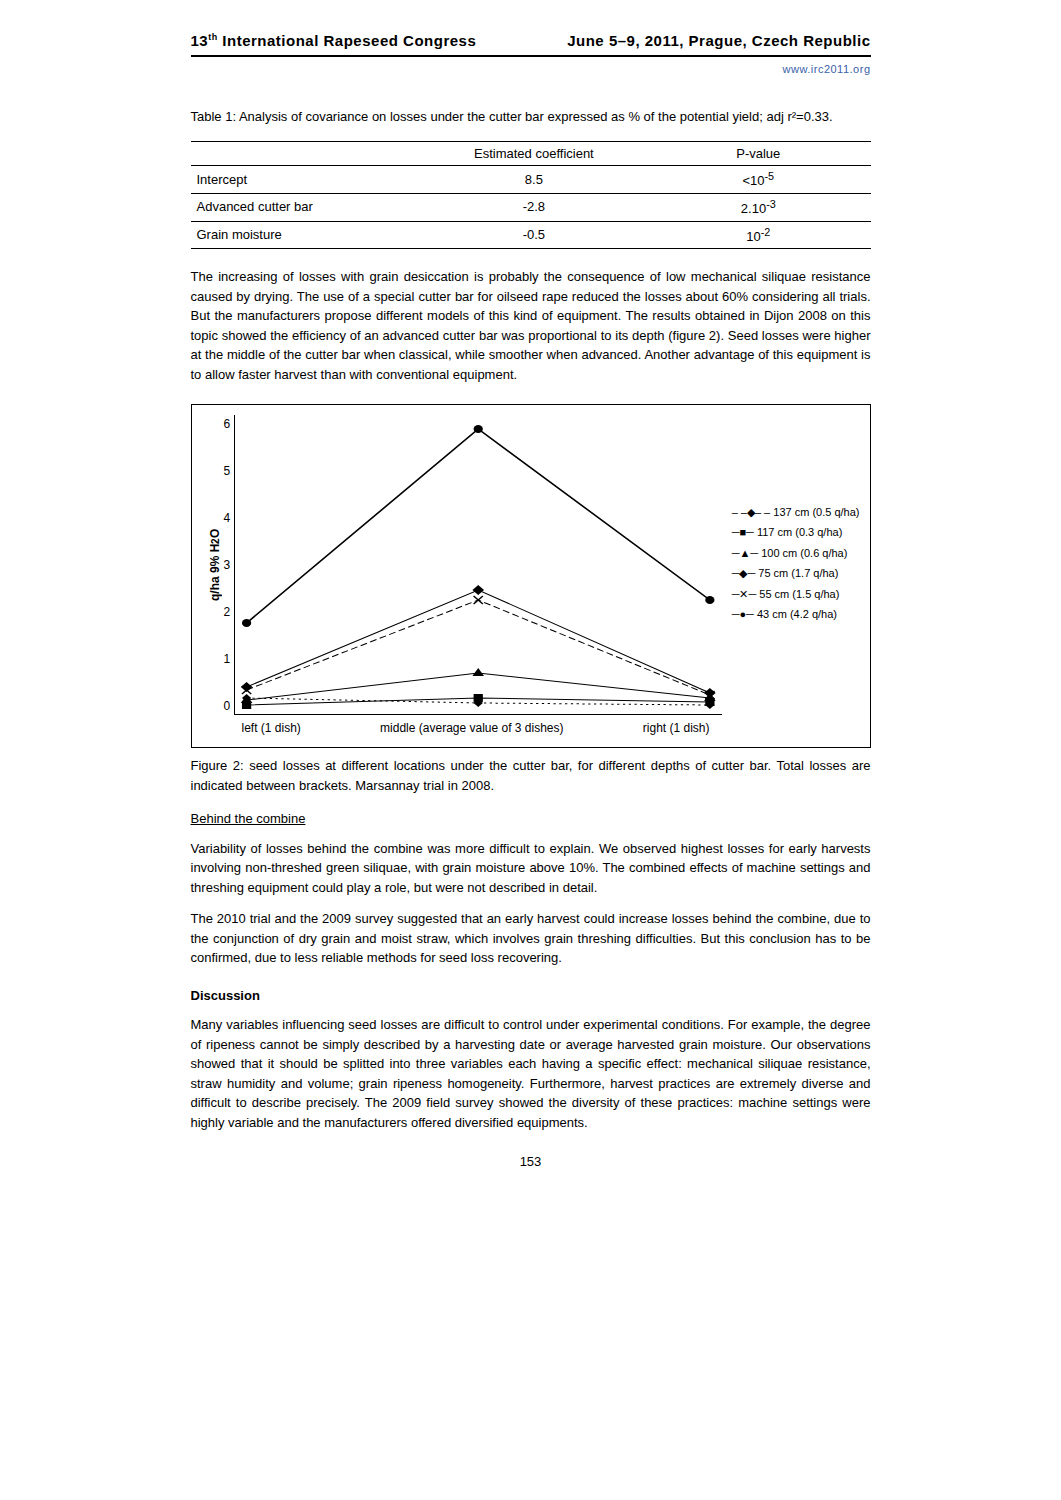13th International Rapeseed Congress
June 5–9, 2011, Prague, Czech Republic
www.irc2011.org
Table 1: Analysis of covariance on losses under the cutter bar expressed as % of the potential yield; adj r²=0.33.
| | Estimated coefficient | P-value |
| --- | --- | --- |
| Intercept | 8.5 | <10 -5 |
| Advanced cutter bar | -2.8 | 2.10 -3 |
| Grain moisture | -0.5 | 10 -2 |
The increasing of losses with grain desiccation is probably the consequence of low mechanical siliquae resistance caused by drying. The use of a special cutter bar for oilseed rape reduced the losses about 60% considering all trials. But the manufacturers propose different models of this kind of equipment. The results obtained in Dijon 2008 on this topic showed the efficiency of an advanced cutter bar was proportional to its depth (figure 2). Seed losses were higher at the middle of the cutter bar when classical, while smoother when advanced. Another advantage of this equipment is to allow faster harvest than with conventional equipment.
q/ha 9% H2O
6
5
4
3
2
1
0
– –◆– – 137 cm (0.5 q/ha)
─■─ 117 cm (0.3 q/ha)
─▲─ 100 cm (0.6 q/ha)
─◆─ 75 cm (1.7 q/ha)
─✕─ 55 cm (1.5 q/ha)
─●─ 43 cm (4.2 q/ha)
left (1 dish) middle (average value of 3 dishes) right (1 dish)
Figure 2: seed losses at different locations under the cutter bar, for different depths of cutter bar. Total losses are indicated between brackets. Marsannay trial in 2008.
Behind the combine
Variability of losses behind the combine was more difficult to explain. We observed highest losses for early harvests involving non-threshed green siliquae, with grain moisture above 10%. The combined effects of machine settings and threshing equipment could play a role, but were not described in detail.
The 2010 trial and the 2009 survey suggested that an early harvest could increase losses behind the combine, due to the conjunction of dry grain and moist straw, which involves grain threshing difficulties. But this conclusion has to be confirmed, due to less reliable methods for seed loss recovering.
Discussion
Many variables influencing seed losses are difficult to control under experimental conditions. For example, the degree of ripeness cannot be simply described by a harvesting date or average harvested grain moisture. Our observations showed that it should be splitted into three variables each having a specific effect: mechanical siliquae resistance, straw humidity and volume; grain ripeness homogeneity. Furthermore, harvest practices are extremely diverse and difficult to describe precisely. The 2009 field survey showed the diversity of these practices: machine settings were highly variable and the manufacturers offered diversified equipments.
153